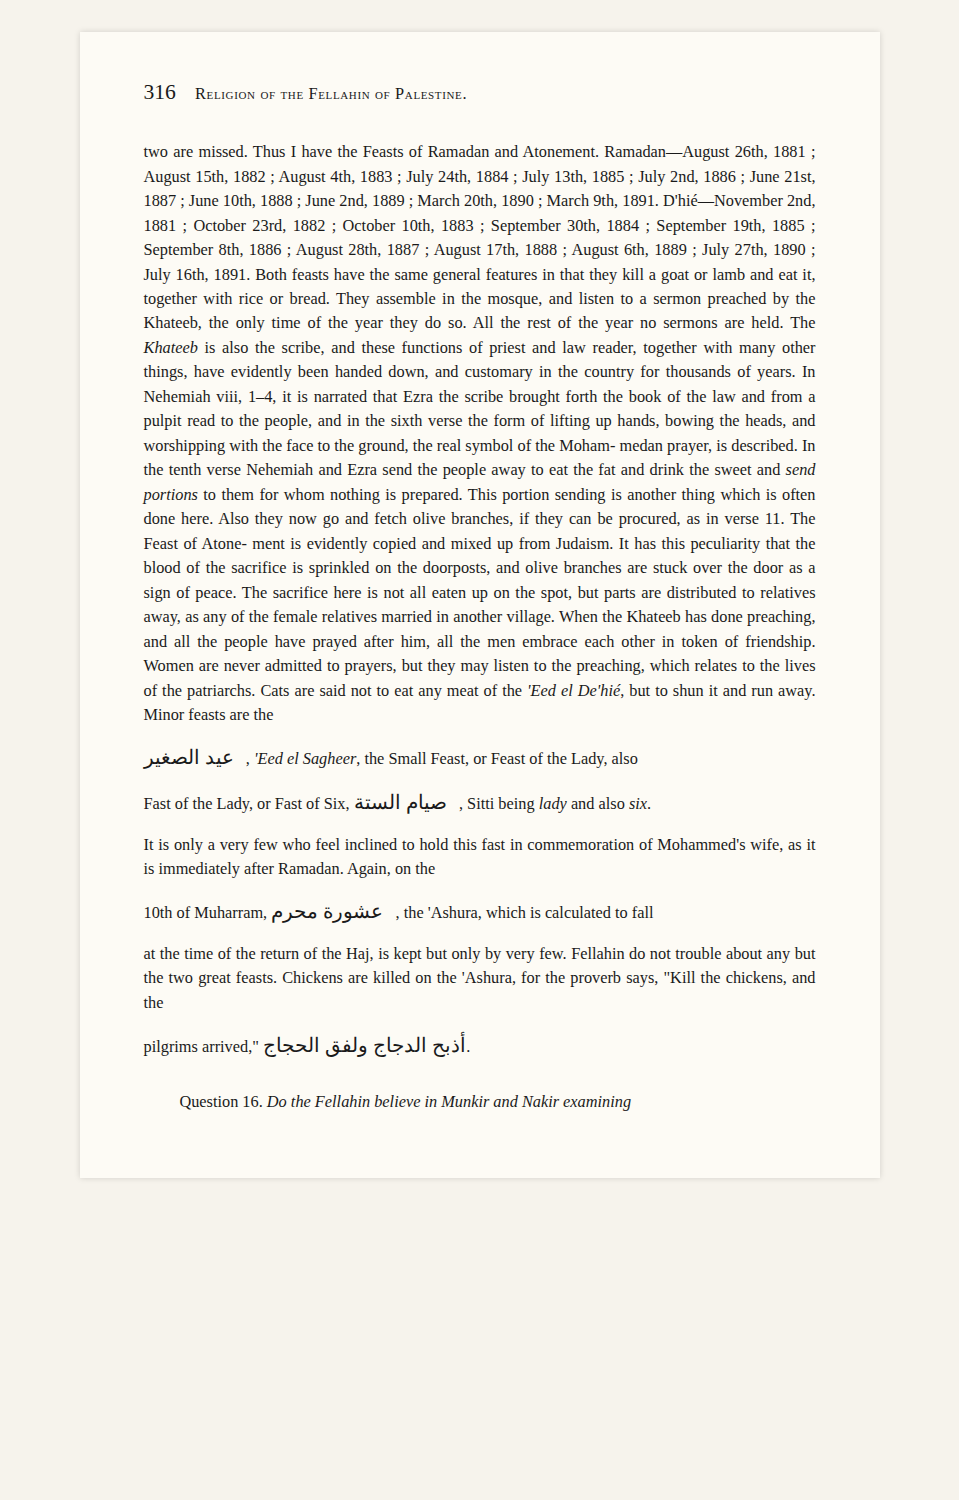316 Religion of the Fellahin of Palestine.
two are missed. Thus I have the Feasts of Ramadan and Atonement. Ramadan—August 26th, 1881 ; August 15th, 1882 ; August 4th, 1883 ; July 24th, 1884 ; July 13th, 1885 ; July 2nd, 1886 ; June 21st, 1887 ; June 10th, 1888 ; June 2nd, 1889 ; March 20th, 1890 ; March 9th, 1891. D'hié—November 2nd, 1881 ; October 23rd, 1882 ; October 10th, 1883 ; September 30th, 1884 ; September 19th, 1885 ; September 8th, 1886 ; August 28th, 1887 ; August 17th, 1888 ; August 6th, 1889 ; July 27th, 1890 ; July 16th, 1891. Both feasts have the same general features in that they kill a goat or lamb and eat it, together with rice or bread. They assemble in the mosque, and listen to a sermon preached by the Khateeb, the only time of the year they do so. All the rest of the year no sermons are held. The Khateeb is also the scribe, and these functions of priest and law reader, together with many other things, have evidently been handed down, and customary in the country for thousands of years. In Nehemiah viii, 1–4, it is narrated that Ezra the scribe brought forth the book of the law and from a pulpit read to the people, and in the sixth verse the form of lifting up hands, bowing the heads, and worshipping with the face to the ground, the real symbol of the Moham- medan prayer, is described. In the tenth verse Nehemiah and Ezra send the people away to eat the fat and drink the sweet and send portions to them for whom nothing is prepared. This portion sending is another thing which is often done here. Also they now go and fetch olive branches, if they can be procured, as in verse 11. The Feast of Atone- ment is evidently copied and mixed up from Judaism. It has this peculiarity that the blood of the sacrifice is sprinkled on the doorposts, and olive branches are stuck over the door as a sign of peace. The sacrifice here is not all eaten up on the spot, but parts are distributed to relatives away, as any of the female relatives married in another village. When the Khateeb has done preaching, and all the people have prayed after him, all the men embrace each other in token of friendship. Women are never admitted to prayers, but they may listen to the preaching, which relates to the lives of the patriarchs. Cats are said not to eat any meat of the 'Eed el De'hié, but to shun it and run away. Minor feasts are the
عيد الصغير, 'Eed el Sagheer, the Small Feast, or Feast of the Lady, also
Fast of the Lady, or Fast of Six, صيام الستة, Sitti being lady and also six.
It is only a very few who feel inclined to hold this fast in commemoration of Mohammed's wife, as it is immediately after Ramadan. Again, on the
10th of Muharram, عشورة محرم, the 'Ashura, which is calculated to fall
at the time of the return of the Haj, is kept but only by very few. Fellahin do not trouble about any but the two great feasts. Chickens are killed on the 'Ashura, for the proverb says, "Kill the chickens, and the
pilgrims arrived," أذبح الدجاج ولفق الحجاج.
Question 16. Do the Fellahin believe in Munkir and Nakir examining